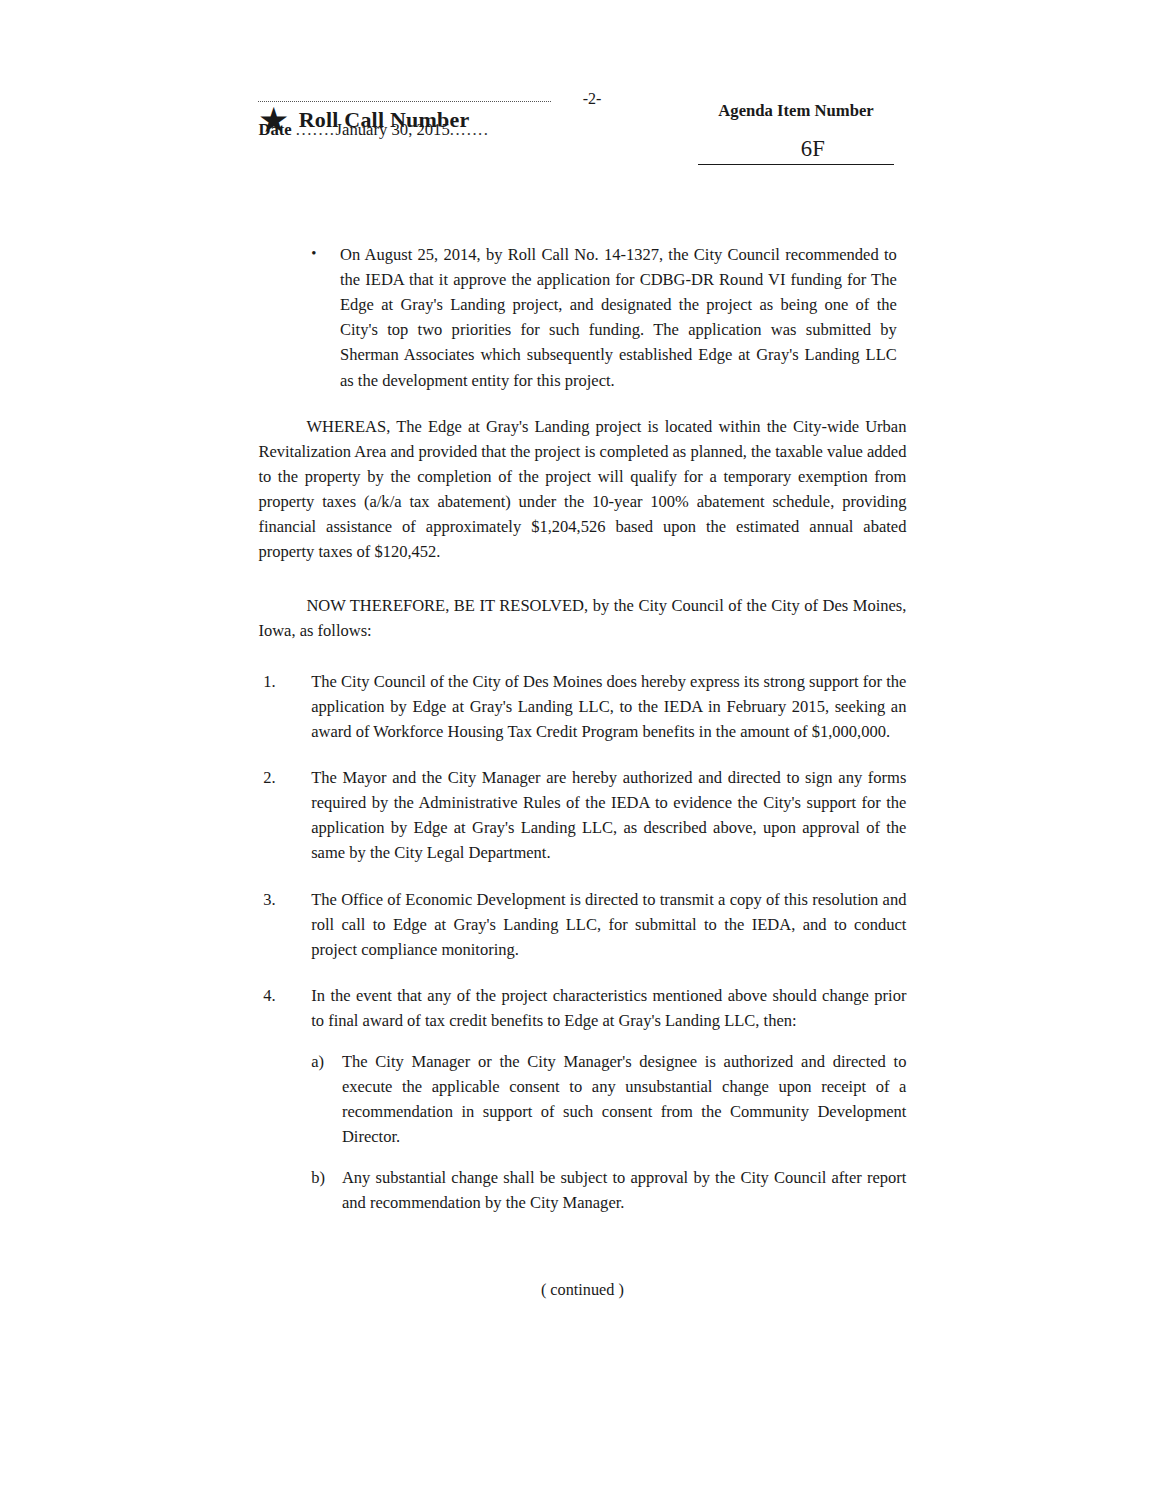★
Roll Call Number
Agenda Item Number
6F
-2-
Date ....... January 30, 2015.......
•
On August 25, 2014, by Roll Call No. 14-1327, the City Council recommended to the IEDA that it approve the application for CDBG-DR Round VI funding for The Edge at Gray's Landing project, and designated the project as being one of the City's top two priorities for such funding. The application was submitted by Sherman Associates which subsequently established Edge at Gray's Landing LLC as the development entity for this project.
WHEREAS, The Edge at Gray's Landing project is located within the City-wide Urban Revitalization Area and provided that the project is completed as planned, the taxable value added to the property by the completion of the project will qualify for a temporary exemption from property taxes (a/k/a tax abatement) under the 10-year 100% abatement schedule, providing financial assistance of approximately $1,204,526 based upon the estimated annual abated property taxes of $120,452.
NOW THEREFORE, BE IT RESOLVED, by the City Council of the City of Des Moines, Iowa, as follows:
1. The City Council of the City of Des Moines does hereby express its strong support for the application by Edge at Gray's Landing LLC, to the IEDA in February 2015, seeking an award of Workforce Housing Tax Credit Program benefits in the amount of $1,000,000.
2. The Mayor and the City Manager are hereby authorized and directed to sign any forms required by the Administrative Rules of the IEDA to evidence the City's support for the application by Edge at Gray's Landing LLC, as described above, upon approval of the same by the City Legal Department.
3. The Office of Economic Development is directed to transmit a copy of this resolution and roll call to Edge at Gray's Landing LLC, for submittal to the IEDA, and to conduct project compliance monitoring.
4. In the event that any of the project characteristics mentioned above should change prior to final award of tax credit benefits to Edge at Gray's Landing LLC, then:
a) The City Manager or the City Manager's designee is authorized and directed to execute the applicable consent to any unsubstantial change upon receipt of a recommendation in support of such consent from the Community Development Director.
b) Any substantial change shall be subject to approval by the City Council after report and recommendation by the City Manager.
( continued )